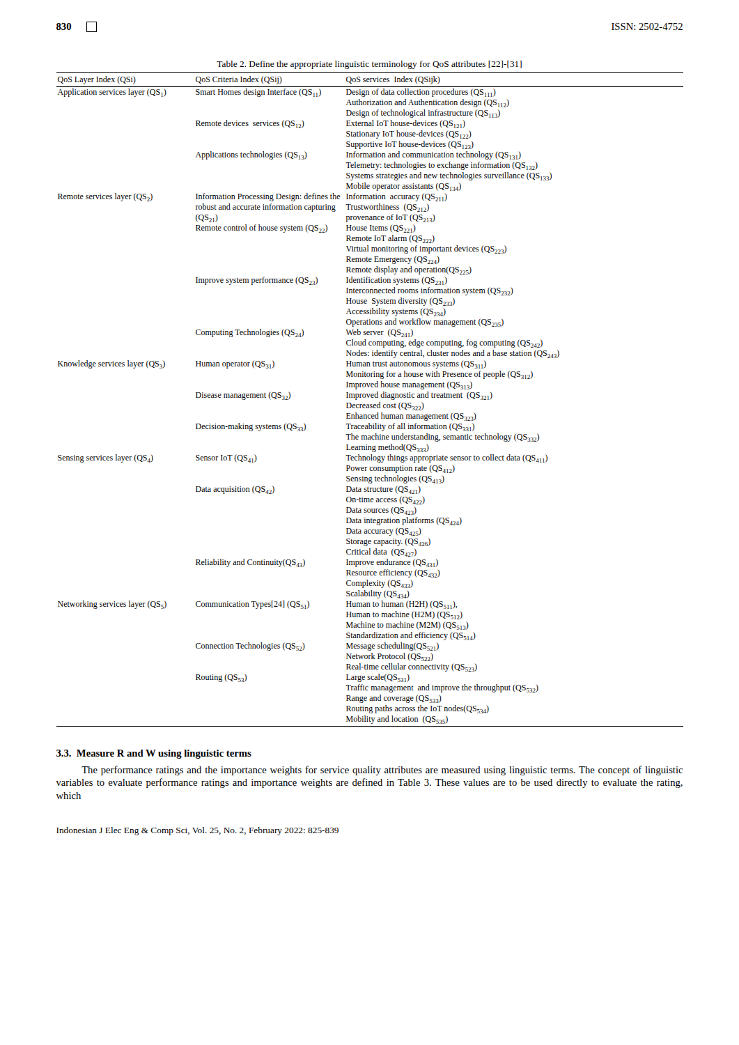830
ISSN: 2502-4752
Table 2. Define the appropriate linguistic terminology for QoS attributes [22]-[31]
| QoS Layer Index (QSi) | QoS Criteria Index (QSij) | QoS services Index (QSijk) |
| --- | --- | --- |
| Application services layer (QS 1 ) | Smart Homes design Interface (QS 11 ) | Design of data collection procedures (QS 111 ) |
| | | Authorization and Authentication design (QS 112 ) |
| | | Design of technological infrastructure (QS 113 ) |
| | Remote devices services (QS 12 ) | External IoT house-devices (QS 121 ) |
| | | Stationary IoT house-devices (QS 122 ) |
| | | Supportive IoT house-devices (QS 123 ) |
| | Applications technologies (QS 13 ) | Information and communication technology (QS 131 ) |
| | | Telemetry: technologies to exchange information (QS 132 ) |
| | | Systems strategies and new technologies surveillance (QS 133 ) |
| | | Mobile operator assistants (QS 134 ) |
| Remote services layer (QS 2 ) | Information Processing Design: defines the robust and accurate information capturing (QS 21 ) | Information accuracy (QS 211 ) Trustworthiness (QS 212 ) provenance of IoT (QS 213 ) |
| | Remote control of house system (QS 22 ) | House Items (QS 221 ) |
| | | Remote IoT alarm (QS 222 ) |
| | | Virtual monitoring of important devices (QS 223 ) |
| | | Remote Emergency (QS 224 ) |
| | | Remote display and operation(QS 225 ) |
| | Improve system performance (QS 23 ) | Identification systems (QS 231 ) |
| | | Interconnected rooms information system (QS 232 ) |
| | | House System diversity (QS 233 ) |
| | | Accessibility systems (QS 234 ) |
| | | Operations and workflow management (QS 235 ) |
| | Computing Technologies (QS 24 ) | Web server (QS 241 ) |
| | | Cloud computing, edge computing, fog computing (QS 242 ) |
| | | Nodes: identify central, cluster nodes and a base station (QS 243 ) |
| Knowledge services layer (QS 3 ) | Human operator (QS 31 ) | Human trust autonomous systems (QS 311 ) |
| | | Monitoring for a house with Presence of people (QS 312 ) |
| | | Improved house management (QS 313 ) |
| | Disease management (QS 32 ) | Improved diagnostic and treatment (QS 321 ) |
| | | Decreased cost (QS 322 ) |
| | | Enhanced human management (QS 323 ) |
| | Decision-making systems (QS 33 ) | Traceability of all information (QS 331 ) |
| | | The machine understanding, semantic technology (QS 332 ) |
| | | Learning method(QS 333 ) |
| Sensing services layer (QS 4 ) | Sensor IoT (QS 41 ) | Technology things appropriate sensor to collect data (QS 411 ) Power consumption rate (QS 412 ) Sensing technologies (QS 413 ) |
| | Data acquisition (QS 42 ) | Data structure (QS 421 ) |
| | | On-time access (QS 422 ) |
| | | Data sources (QS 423 ) |
| | | Data integration platforms (QS 424 ) |
| | | Data accuracy (QS 425 ) |
| | | Storage capacity. (QS 426 ) |
| | | Critical data (QS 427 ) |
| | Reliability and Continuity(QS 43 ) | Improve endurance (QS 431 ) |
| | | Resource efficiency (QS 432 ) |
| | | Complexity (QS 433 ) |
| | | Scalability (QS 434 ) |
| Networking services layer (QS 5 ) | Communication Types[24] (QS 51 ) | Human to human (H2H) (QS 511 ), |
| | | Human to machine (H2M) (QS 512 ) |
| | | Machine to machine (M2M) (QS 513 ) |
| | | Standardization and efficiency (QS 514 ) |
| | Connection Technologies (QS 52 ) | Message scheduling(QS 521 ) |
| | | Network Protocol (QS 522 ) |
| | | Real-time cellular connectivity (QS 523 ) |
| | Routing (QS 53 ) | Large scale(QS 531 ) |
| | | Traffic management and improve the throughput (QS 532 ) |
| | | Range and coverage (QS 533 ) |
| | | Routing paths across the IoT nodes(QS 534 ) |
| | | Mobility and location (QS 535 ) |
3.3. Measure R and W using linguistic terms
The performance ratings and the importance weights for service quality attributes are measured using linguistic terms. The concept of linguistic variables to evaluate performance ratings and importance weights are defined in Table 3. These values are to be used directly to evaluate the rating, which
Indonesian J Elec Eng & Comp Sci, Vol. 25, No. 2, February 2022: 825-839